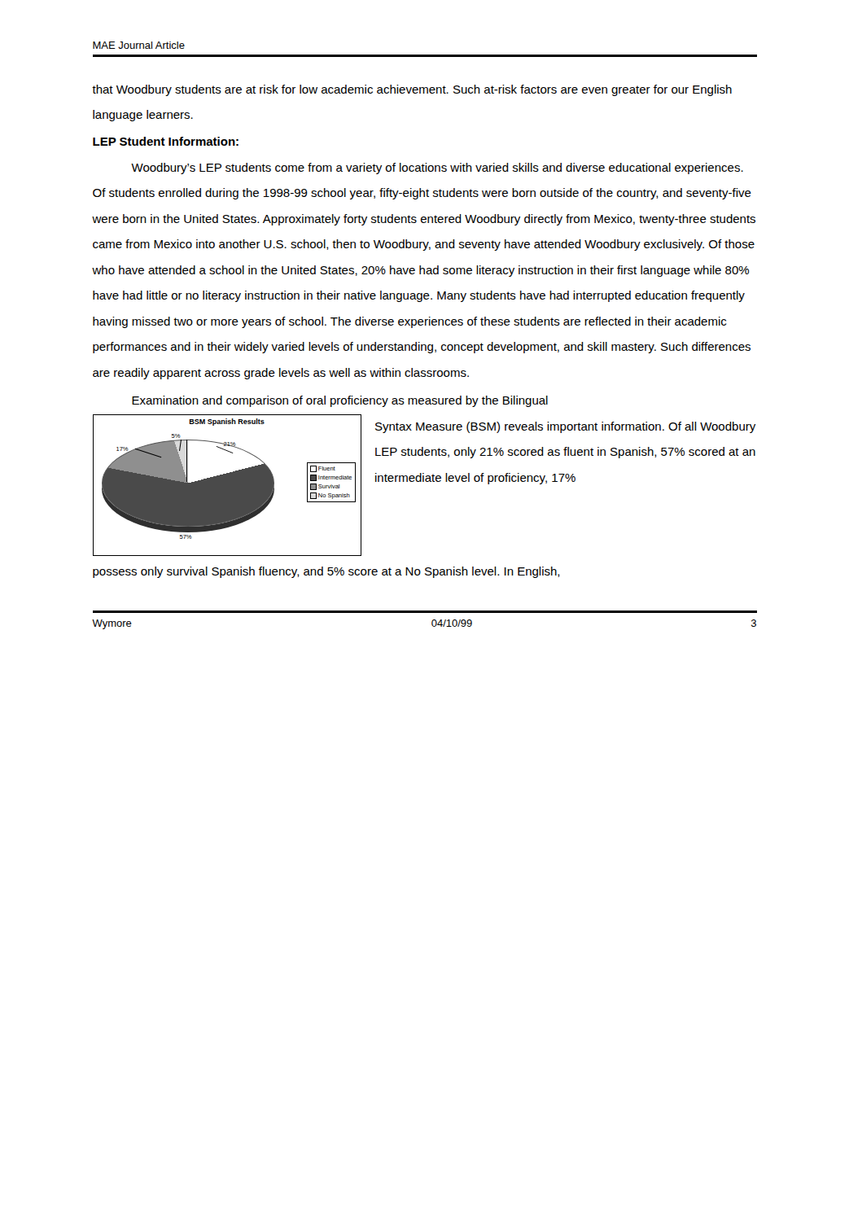MAE Journal Article
that Woodbury students are at risk for low academic achievement. Such at-risk factors are even greater for our English language learners.
LEP Student Information:
Woodbury’s LEP students come from a variety of locations with varied skills and diverse educational experiences. Of students enrolled during the 1998-99 school year, fifty-eight students were born outside of the country, and seventy-five were born in the United States. Approximately forty students entered Woodbury directly from Mexico, twenty-three students came from Mexico into another U.S. school, then to Woodbury, and seventy have attended Woodbury exclusively. Of those who have attended a school in the United States, 20% have had some literacy instruction in their first language while 80% have had little or no literacy instruction in their native language. Many students have had interrupted education frequently having missed two or more years of school. The diverse experiences of these students are reflected in their academic performances and in their widely varied levels of understanding, concept development, and skill mastery. Such differences are readily apparent across grade levels as well as within classrooms.
Examination and comparison of oral proficiency as measured by the Bilingual
BSM Spanish Results
5% 17% 21% 57%
Fluent
Intermediate
Survival
No Spanish
Syntax Measure (BSM) reveals important information. Of all Woodbury LEP students, only 21% scored as fluent in Spanish, 57% scored at an intermediate level of proficiency, 17%
possess only survival Spanish fluency, and 5% score at a No Spanish level. In English,
Wymore 04/10/99 3